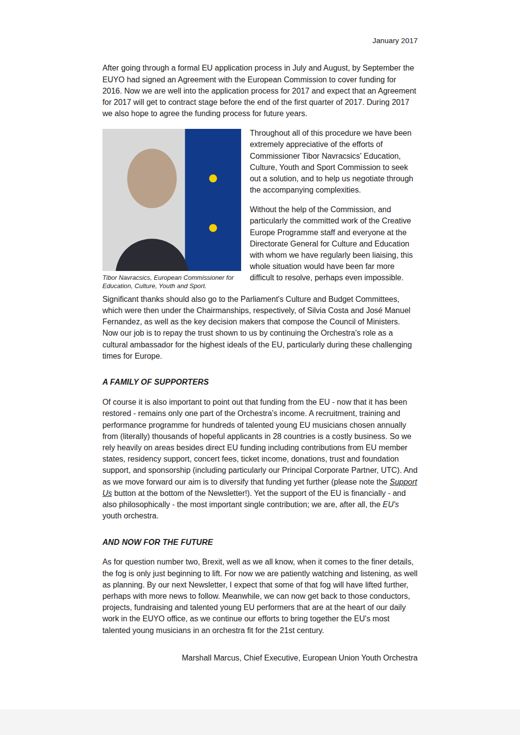January 2017
After going through a formal EU application process in July and August, by September the EUYO had signed an Agreement with the European Commission to cover funding for 2016. Now we are well into the application process for 2017 and expect that an Agreement for 2017 will get to contract stage before the end of the first quarter of 2017. During 2017 we also hope to agree the funding process for future years.
Tibor Navracsics, European Commissioner for Education, Culture, Youth and Sport.
Throughout all of this procedure we have been extremely appreciative of the efforts of Commissioner Tibor Navracsics' Education, Culture, Youth and Sport Commission to seek out a solution, and to help us negotiate through the accompanying complexities.
Without the help of the Commission, and particularly the committed work of the Creative Europe Programme staff and everyone at the Directorate General for Culture and Education with whom we have regularly been liaising, this whole situation would have been far more difficult to resolve, perhaps even impossible.
Significant thanks should also go to the Parliament's Culture and Budget Committees, which were then under the Chairmanships, respectively, of Silvia Costa and José Manuel Fernandez, as well as the key decision makers that compose the Council of Ministers. Now our job is to repay the trust shown to us by continuing the Orchestra's role as a cultural ambassador for the highest ideals of the EU, particularly during these challenging times for Europe.
A family of supporters
Of course it is also important to point out that funding from the EU - now that it has been restored - remains only one part of the Orchestra's income. A recruitment, training and performance programme for hundreds of talented young EU musicians chosen annually from (literally) thousands of hopeful applicants in 28 countries is a costly business. So we rely heavily on areas besides direct EU funding including contributions from EU member states, residency support, concert fees, ticket income, donations, trust and foundation support, and sponsorship (including particularly our Principal Corporate Partner, UTC). And as we move forward our aim is to diversify that funding yet further (please note the Support Us button at the bottom of the Newsletter!). Yet the support of the EU is financially - and also philosophically - the most important single contribution; we are, after all, the EU's youth orchestra.
And now for the future
As for question number two, Brexit, well as we all know, when it comes to the finer details, the fog is only just beginning to lift. For now we are patiently watching and listening, as well as planning. By our next Newsletter, I expect that some of that fog will have lifted further, perhaps with more news to follow. Meanwhile, we can now get back to those conductors, projects, fundraising and talented young EU performers that are at the heart of our daily work in the EUYO office, as we continue our efforts to bring together the EU's most talented young musicians in an orchestra fit for the 21st century.
Marshall Marcus, Chief Executive, European Union Youth Orchestra